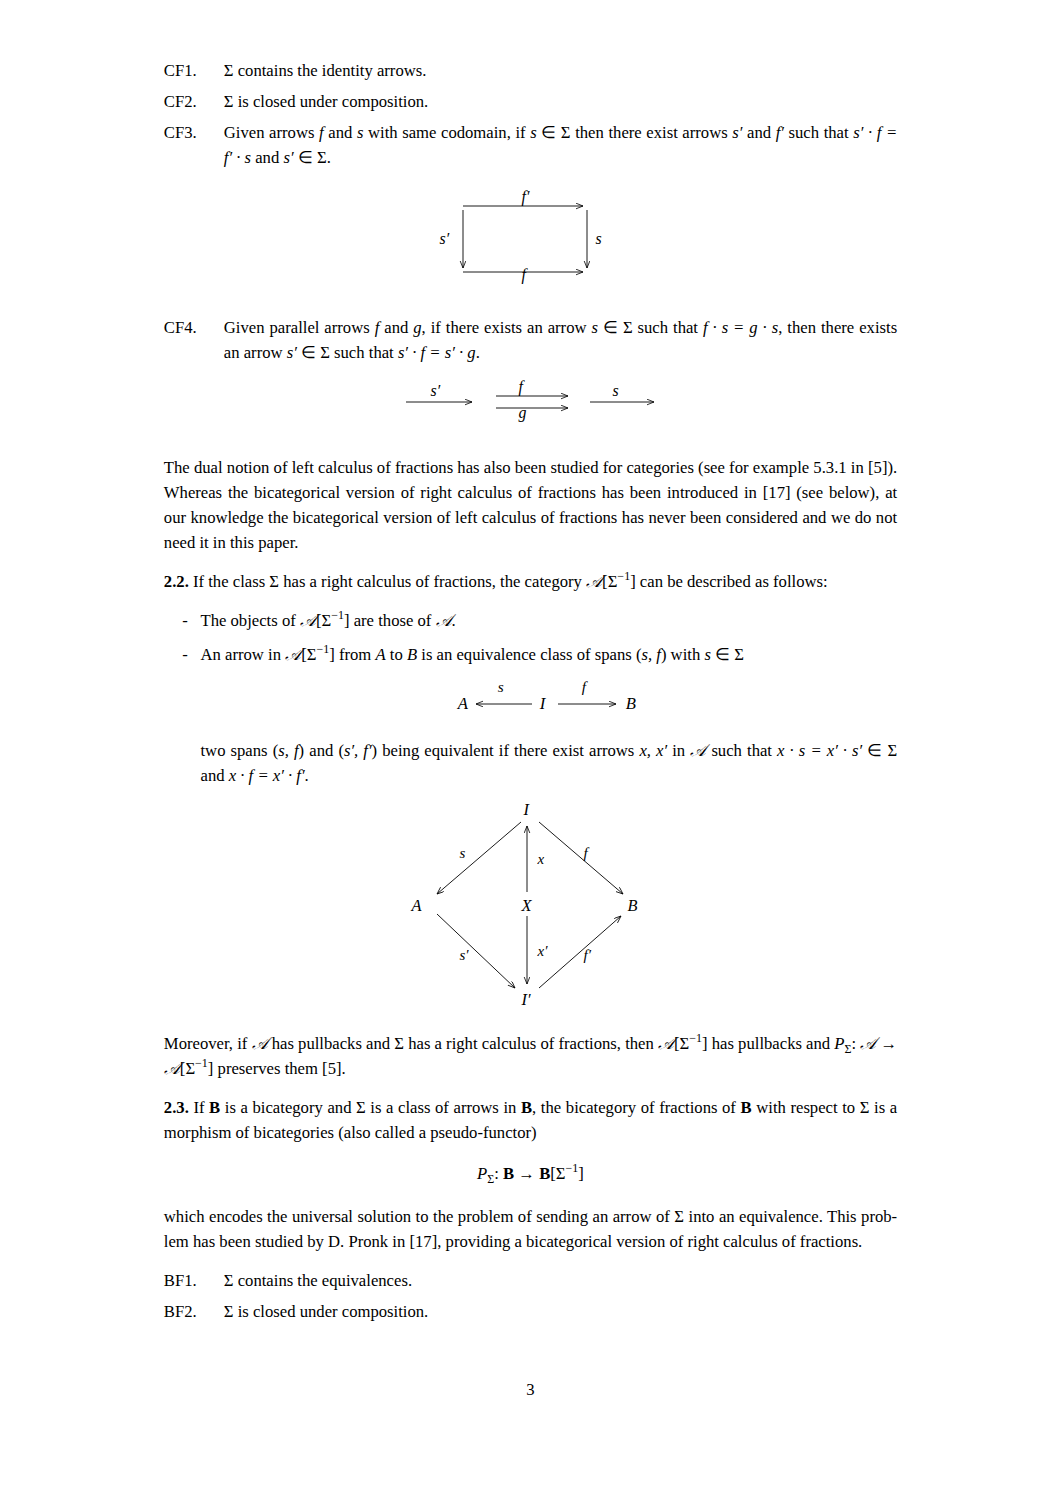CF1.
Σ contains the identity arrows.
CF2.
Σ is closed under composition.
CF3.
Given arrows f and s with same codomain, if s ∈ Σ then there exist arrows s′ and f′ such that s′ · f = f′ · s and s′ ∈ Σ.
f′ s′ s f
CF4.
Given parallel arrows f and g, if there exists an arrow s ∈ Σ such that f · s = g · s, then there exists an arrow s′ ∈ Σ such that s′ · f = s′ · g.
s′ f g s
The dual notion of left calculus of fractions has also been studied for categories (see for example 5.3.1 in [5]). Whereas the bicategorical version of right calculus of fractions has been introduced in [17] (see below), at our knowledge the bicategorical version of left calculus of fractions has never been considered and we do not need it in this paper.
2.2. If the class Σ has a right calculus of fractions, the category 𝒜[Σ−1] can be described as follows:
The objects of 𝒜[Σ−1] are those of 𝒜.
An arrow in 𝒜[Σ−1] from A to B is an equivalence class of spans (s, f) with s ∈ Σ
A I B s f
two spans (s, f) and (s′, f′) being equivalent if there exist arrows x, x′ in 𝒜 such that x · s = x′ · s′ ∈ Σ and x · f = x′ · f′.
I A X B I′ s f x s′ f′ x′
Moreover, if 𝒜 has pullbacks and Σ has a right calculus of fractions, then 𝒜[Σ−1] has pullbacks and PΣ: 𝒜 → 𝒜[Σ−1] preserves them [5].
2.3. If B is a bicategory and Σ is a class of arrows in B, the bicategory of fractions of B with respect to Σ is a morphism of bicategories (also called a pseudo-functor)
PΣ: B → B[Σ−1]
which encodes the universal solution to the problem of sending an arrow of Σ into an equivalence. This problem has been studied by D. Pronk in [17], providing a bicategorical version of right calculus of fractions.
BF1.
Σ contains the equivalences.
BF2.
Σ is closed under composition.
3